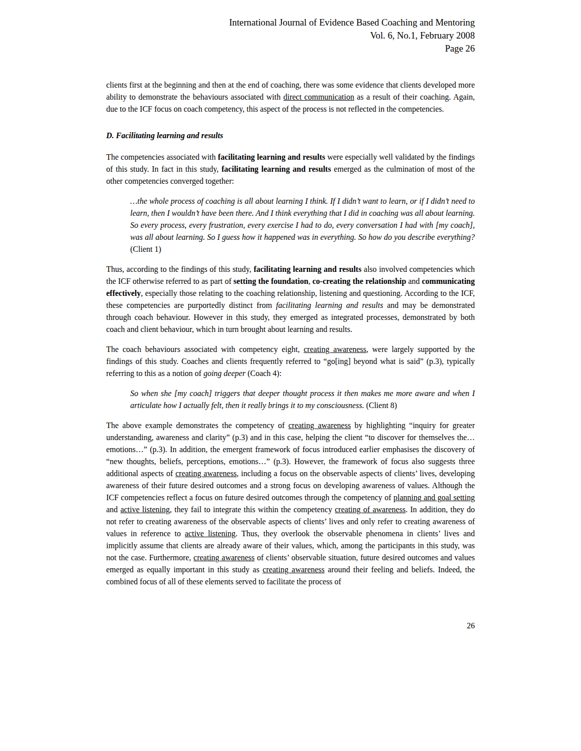International Journal of Evidence Based Coaching and Mentoring
Vol. 6, No.1, February 2008
Page 26
clients first at the beginning and then at the end of coaching, there was some evidence that clients developed more ability to demonstrate the behaviours associated with direct communication as a result of their coaching. Again, due to the ICF focus on coach competency, this aspect of the process is not reflected in the competencies.
D. Facilitating learning and results
The competencies associated with facilitating learning and results were especially well validated by the findings of this study. In fact in this study, facilitating learning and results emerged as the culmination of most of the other competencies converged together:
…the whole process of coaching is all about learning I think. If I didn’t want to learn, or if I didn’t need to learn, then I wouldn’t have been there. And I think everything that I did in coaching was all about learning. So every process, every frustration, every exercise I had to do, every conversation I had with [my coach], was all about learning. So I guess how it happened was in everything. So how do you describe everything? (Client 1)
Thus, according to the findings of this study, facilitating learning and results also involved competencies which the ICF otherwise referred to as part of setting the foundation, co-creating the relationship and communicating effectively, especially those relating to the coaching relationship, listening and questioning. According to the ICF, these competencies are purportedly distinct from facilitating learning and results and may be demonstrated through coach behaviour. However in this study, they emerged as integrated processes, demonstrated by both coach and client behaviour, which in turn brought about learning and results.
The coach behaviours associated with competency eight, creating awareness, were largely supported by the findings of this study. Coaches and clients frequently referred to “go[ing] beyond what is said” (p.3), typically referring to this as a notion of going deeper (Coach 4):
So when she [my coach] triggers that deeper thought process it then makes me more aware and when I articulate how I actually felt, then it really brings it to my consciousness. (Client 8)
The above example demonstrates the competency of creating awareness by highlighting “inquiry for greater understanding, awareness and clarity” (p.3) and in this case, helping the client “to discover for themselves the… emotions…” (p.3). In addition, the emergent framework of focus introduced earlier emphasises the discovery of “new thoughts, beliefs, perceptions, emotions…” (p.3). However, the framework of focus also suggests three additional aspects of creating awareness, including a focus on the observable aspects of clients’ lives, developing awareness of their future desired outcomes and a strong focus on developing awareness of values. Although the ICF competencies reflect a focus on future desired outcomes through the competency of planning and goal setting and active listening, they fail to integrate this within the competency creating of awareness. In addition, they do not refer to creating awareness of the observable aspects of clients’ lives and only refer to creating awareness of values in reference to active listening. Thus, they overlook the observable phenomena in clients’ lives and implicitly assume that clients are already aware of their values, which, among the participants in this study, was not the case. Furthermore, creating awareness of clients’ observable situation, future desired outcomes and values emerged as equally important in this study as creating awareness around their feeling and beliefs. Indeed, the combined focus of all of these elements served to facilitate the process of
26